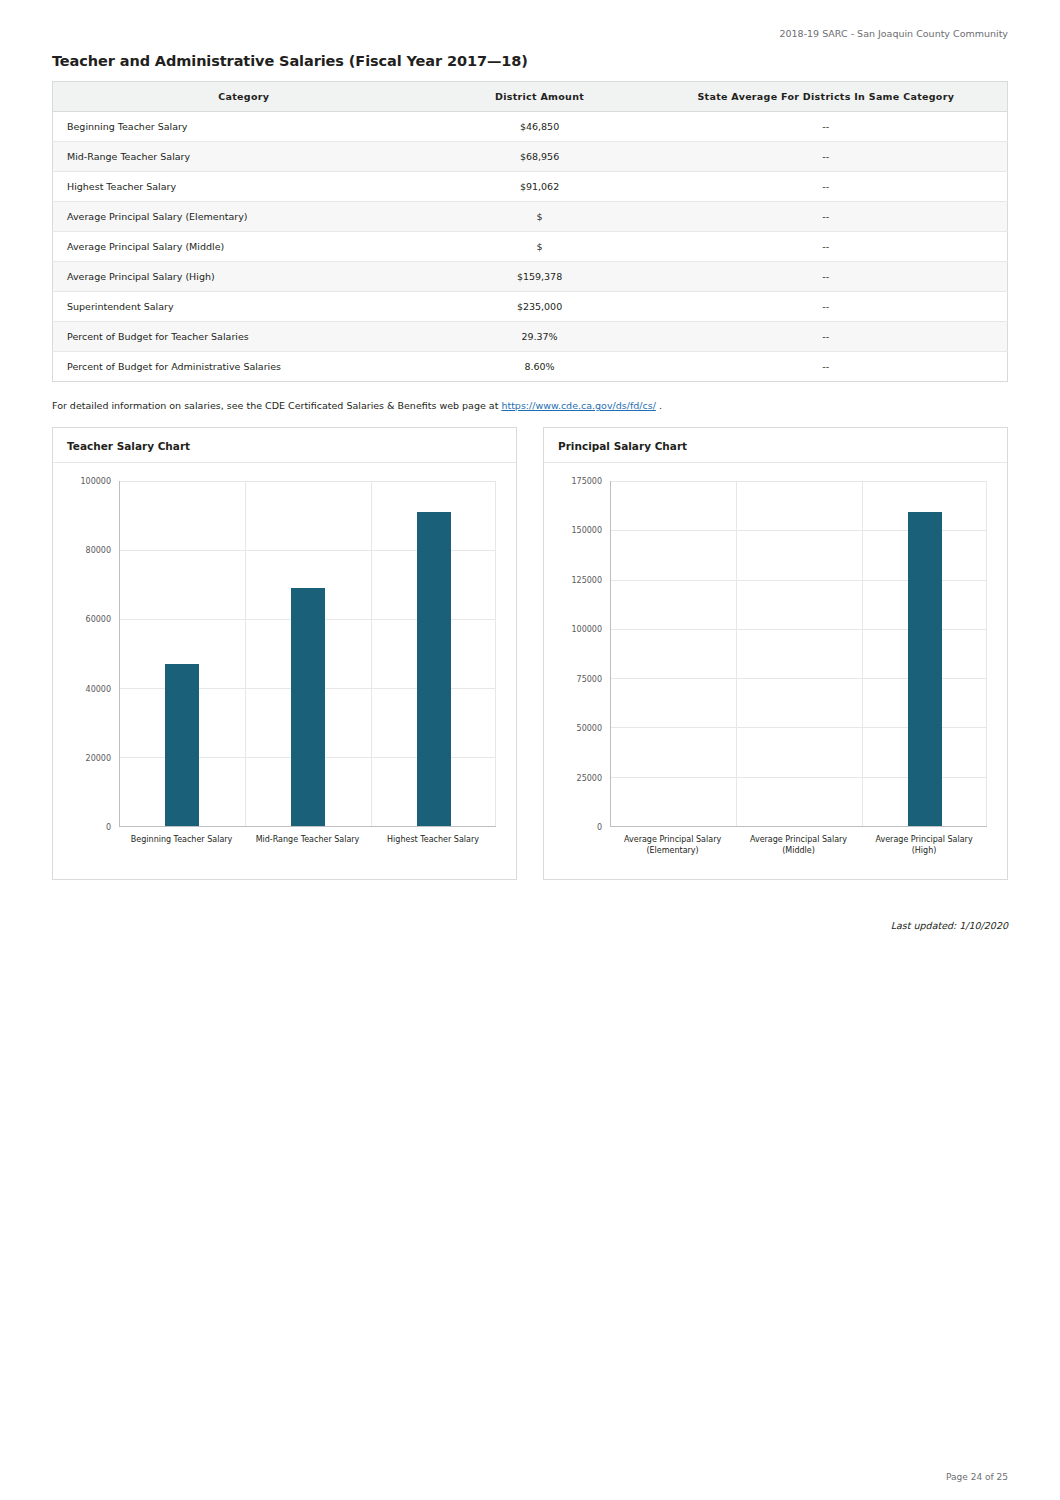2018-19 SARC - San Joaquin County Community
Teacher and Administrative Salaries (Fiscal Year 2017—18)
| Category | District Amount | State Average For Districts In Same Category |
| --- | --- | --- |
| Beginning Teacher Salary | $46,850 | -- |
| Mid-Range Teacher Salary | $68,956 | -- |
| Highest Teacher Salary | $91,062 | -- |
| Average Principal Salary (Elementary) | $ | -- |
| Average Principal Salary (Middle) | $ | -- |
| Average Principal Salary (High) | $159,378 | -- |
| Superintendent Salary | $235,000 | -- |
| Percent of Budget for Teacher Salaries | 29.37% | -- |
| Percent of Budget for Administrative Salaries | 8.60% | -- |
For detailed information on salaries, see the CDE Certificated Salaries & Benefits web page at https://www.cde.ca.gov/ds/fd/cs/ .
Teacher Salary Chart
100000 80000 60000 40000 20000 0
Beginning Teacher Salary Mid-Range Teacher Salary Highest Teacher Salary
Principal Salary Chart
175000 150000 125000 100000 75000 50000 25000 0
Average Principal Salary
(Elementary) Average Principal Salary
(Middle) Average Principal Salary
(High)
Last updated: 1/10/2020
Page 24 of 25